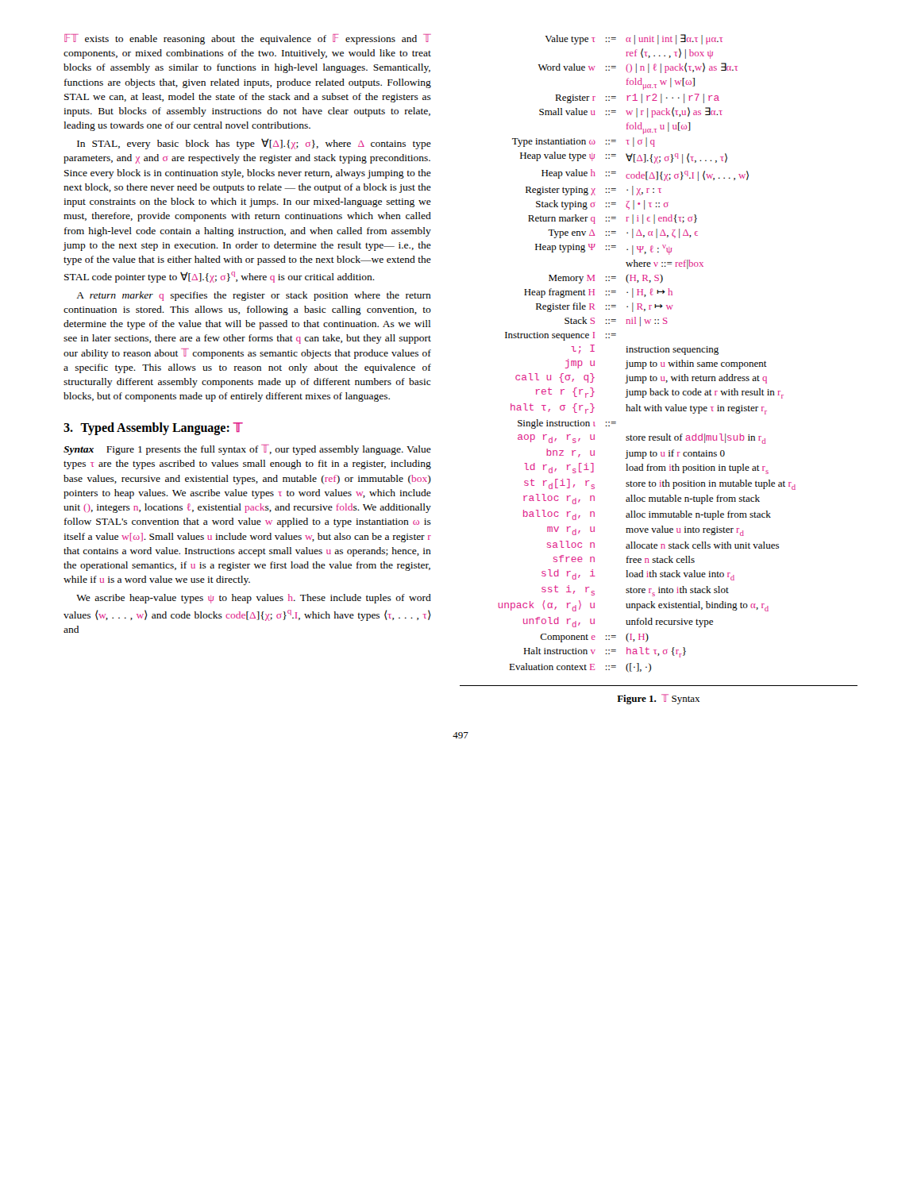𝔽𝕋 exists to enable reasoning about the equivalence of 𝔽 expressions and 𝕋 components, or mixed combinations of the two. Intuitively, we would like to treat blocks of assembly as similar to functions in high-level languages. Semantically, functions are objects that, given related inputs, produce related outputs. Following STAL we can, at least, model the state of the stack and a subset of the registers as inputs. But blocks of assembly instructions do not have clear outputs to relate, leading us towards one of our central novel contributions.
In STAL, every basic block has type ∀[Δ].{χ; σ}, where Δ contains type parameters, and χ and σ are respectively the register and stack typing preconditions. Since every block is in continuation style, blocks never return, always jumping to the next block, so there never need be outputs to relate — the output of a block is just the input constraints on the block to which it jumps. In our mixed-language setting we must, therefore, provide components with return continuations which when called from high-level code contain a halting instruction, and when called from assembly jump to the next step in execution. In order to determine the result type— i.e., the type of the value that is either halted with or passed to the next block—we extend the STAL code pointer type to ∀[Δ].{χ; σ}q, where q is our critical addition.
A return marker q specifies the register or stack position where the return continuation is stored. This allows us, following a basic calling convention, to determine the type of the value that will be passed to that continuation. As we will see in later sections, there are a few other forms that q can take, but they all support our ability to reason about 𝕋 components as semantic objects that produce values of a specific type. This allows us to reason not only about the equivalence of structurally different assembly components made up of different numbers of basic blocks, but of components made up of entirely different mixes of languages.
3. Typed Assembly Language: 𝕋
Syntax Figure 1 presents the full syntax of 𝕋, our typed assembly language. Value types τ are the types ascribed to values small enough to fit in a register, including base values, recursive and existential types, and mutable (ref) or immutable (box) pointers to heap values. We ascribe value types τ to word values w, which include unit (), integers n, locations ℓ, existential packs, and recursive folds. We additionally follow STAL's convention that a word value w applied to a type instantiation ω is itself a value w[ω]. Small values u include word values w, but also can be a register r that contains a word value. Instructions accept small values u as operands; hence, in the operational semantics, if u is a register we first load the value from the register, while if u is a word value we use it directly.
We ascribe heap-value types ψ to heap values h. These include tuples of word values ⟨w, . . . , w⟩ and code blocks code[Δ]{χ; σ}q.I, which have types ⟨τ, . . . , τ⟩ and
| Value type τ | ::= | α / unit / int / ∃ α . τ / μα . τ |
| | | ref ⟨ τ , . . . , τ ⟩ / box ψ |
| Word value w | ::= | () / n / ℓ / pack ⟨ τ , w ⟩ as ∃ α . τ |
| | | fold μα.τ w / w [ ω ] |
| Register r | ::= | r1 / r2 / · · · / r7 / ra |
| Small value u | ::= | w / r / pack ⟨ τ , u ⟩ as ∃ α . τ |
| | | fold μα.τ u / u [ ω ] |
| Type instantiation ω | ::= | τ / σ / q |
| Heap value type ψ | ::= | ∀[ Δ ].{ χ ; σ } q / ⟨ τ , . . . , τ ⟩ |
| Heap value h | ::= | code [ Δ ]{ χ ; σ } q . I / ⟨ w , . . . , w ⟩ |
| Register typing χ | ::= | · / χ , r : τ |
| Stack typing σ | ::= | ζ / • / τ :: σ |
| Return marker q | ::= | r / i / ϵ / end { τ ; σ } |
| Type env Δ | ::= | · / Δ , α / Δ , ζ / Δ , ϵ |
| Heap typing Ψ | ::= | · / Ψ , ℓ : ν ψ |
| | | where ν ::= ref / box |
| Memory M | ::= | ( H , R , S ) |
| Heap fragment H | ::= | · / H , ℓ ↦ h |
| Register file R | ::= | · / R , r ↦ w |
| Stack S | ::= | nil / w :: S |
| Instruction sequence I | ::= | |
| ι; I | | instruction sequencing |
| jmp u | | jump to u within same component |
| call u {σ, q} | | jump to u , with return address at q |
| ret r {r r } | | jump back to code at r with result in r r |
| halt τ, σ {r r } | | halt with value type τ in register r r |
| Single instruction ι | ::= | |
| aop r d , r s , u | | store result of add / mul / sub in r d |
| bnz r, u | | jump to u if r contains 0 |
| ld r d , r s [i] | | load from i th position in tuple at r s |
| st r d [i], r s | | store to i th position in mutable tuple at r d |
| ralloc r d , n | | alloc mutable n-tuple from stack |
| balloc r d , n | | alloc immutable n-tuple from stack |
| mv r d , u | | move value u into register r d |
| salloc n | | allocate n stack cells with unit values |
| sfree n | | free n stack cells |
| sld r d , i | | load i th stack value into r d |
| sst i, r s | | store r s into i th stack slot |
| unpack ⟨α, r d ⟩ u | | unpack existential, binding to α , r d |
| unfold r d , u | | unfold recursive type |
| Component e | ::= | ( I , H ) |
| Halt instruction v | ::= | halt τ , σ { r r } |
| Evaluation context E | ::= | ([·], ·) |
Figure 1. 𝕋 Syntax
497